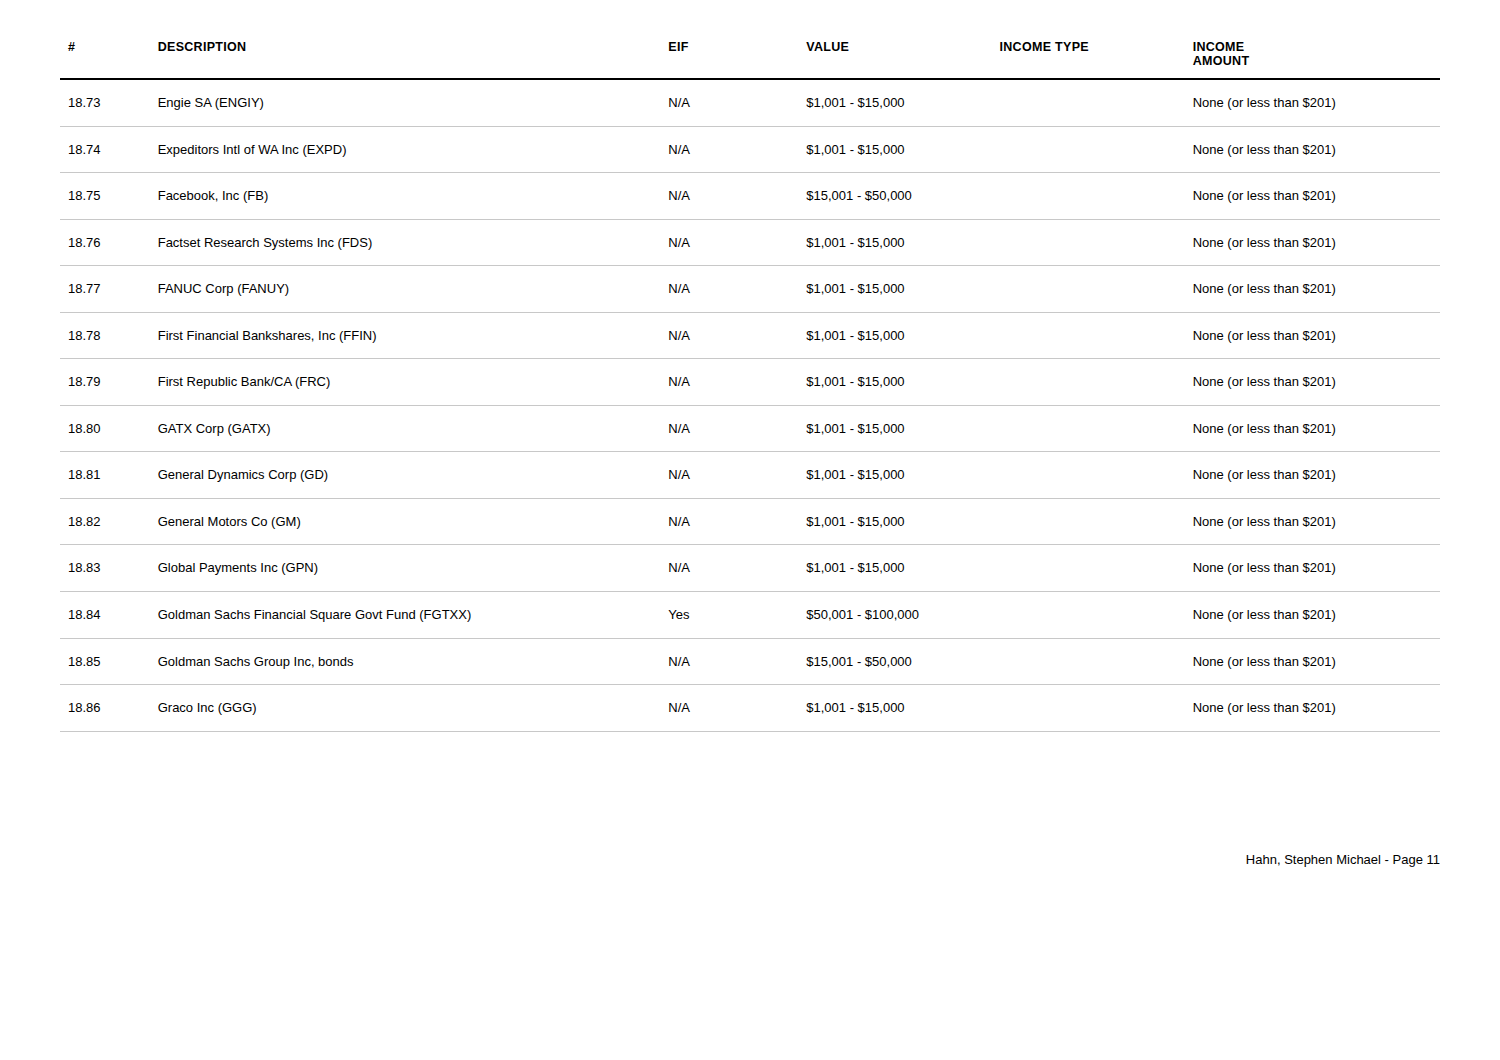| # | DESCRIPTION | EIF | VALUE | INCOME TYPE | INCOME AMOUNT |
| --- | --- | --- | --- | --- | --- |
| 18.73 | Engie SA (ENGIY) | N/A | $1,001 - $15,000 | | None (or less than $201) |
| 18.74 | Expeditors Intl of WA Inc (EXPD) | N/A | $1,001 - $15,000 | | None (or less than $201) |
| 18.75 | Facebook, Inc (FB) | N/A | $15,001 - $50,000 | | None (or less than $201) |
| 18.76 | Factset Research Systems Inc (FDS) | N/A | $1,001 - $15,000 | | None (or less than $201) |
| 18.77 | FANUC Corp (FANUY) | N/A | $1,001 - $15,000 | | None (or less than $201) |
| 18.78 | First Financial Bankshares, Inc (FFIN) | N/A | $1,001 - $15,000 | | None (or less than $201) |
| 18.79 | First Republic Bank/CA (FRC) | N/A | $1,001 - $15,000 | | None (or less than $201) |
| 18.80 | GATX Corp (GATX) | N/A | $1,001 - $15,000 | | None (or less than $201) |
| 18.81 | General Dynamics Corp (GD) | N/A | $1,001 - $15,000 | | None (or less than $201) |
| 18.82 | General Motors Co (GM) | N/A | $1,001 - $15,000 | | None (or less than $201) |
| 18.83 | Global Payments Inc (GPN) | N/A | $1,001 - $15,000 | | None (or less than $201) |
| 18.84 | Goldman Sachs Financial Square Govt Fund (FGTXX) | Yes | $50,001 - $100,000 | | None (or less than $201) |
| 18.85 | Goldman Sachs Group Inc, bonds | N/A | $15,001 - $50,000 | | None (or less than $201) |
| 18.86 | Graco Inc (GGG) | N/A | $1,001 - $15,000 | | None (or less than $201) |
Hahn, Stephen Michael - Page 11